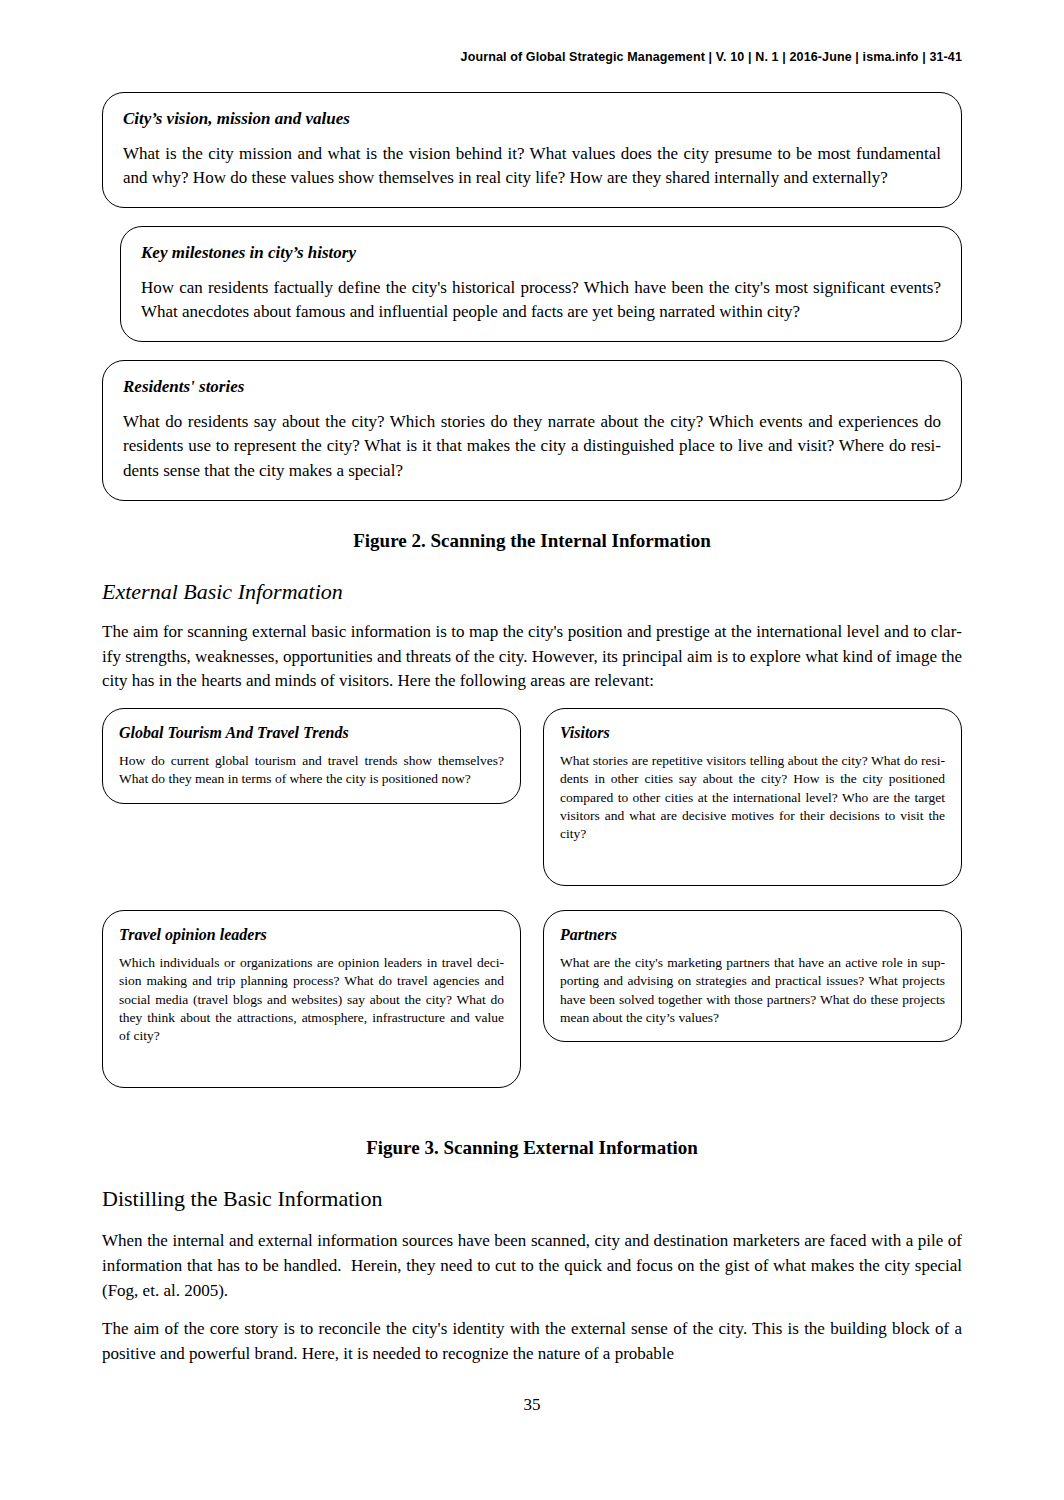Journal of Global Strategic Management | V. 10 | N. 1 | 2016-June | isma.info | 31-41
City’s vision, mission and values
What is the city mission and what is the vision behind it? What values does the city presume to be most fundamental and why? How do these values show themselves in real city life? How are they shared internally and externally?
Key milestones in city’s history
How can residents factually define the city's historical process? Which have been the city's most significant events? What anecdotes about famous and influential people and facts are yet being narrated within city?
Residents' stories
What do residents say about the city? Which stories do they narrate about the city? Which events and experiences do residents use to represent the city? What is it that makes the city a distinguished place to live and visit? Where do residents sense that the city makes a special?
Figure 2. Scanning the Internal Information
External Basic Information
The aim for scanning external basic information is to map the city's position and prestige at the international level and to clarify strengths, weaknesses, opportunities and threats of the city. However, its principal aim is to explore what kind of image the city has in the hearts and minds of visitors. Here the following areas are relevant:
Global Tourism And Travel Trends
How do current global tourism and travel trends show themselves? What do they mean in terms of where the city is positioned now?
Visitors
What stories are repetitive visitors telling about the city? What do residents in other cities say about the city? How is the city positioned compared to other cities at the international level? Who are the target visitors and what are decisive motives for their decisions to visit the city?
Travel opinion leaders
Which individuals or organizations are opinion leaders in travel decision making and trip planning process? What do travel agencies and social media (travel blogs and websites) say about the city? What do they think about the attractions, atmosphere, infrastructure and value of city?
Partners
What are the city's marketing partners that have an active role in supporting and advising on strategies and practical issues? What projects have been solved together with those partners? What do these projects mean about the city’s values?
Figure 3. Scanning External Information
Distilling the Basic Information
When the internal and external information sources have been scanned, city and destination marketers are faced with a pile of information that has to be handled. Herein, they need to cut to the quick and focus on the gist of what makes the city special (Fog, et. al. 2005).
The aim of the core story is to reconcile the city's identity with the external sense of the city. This is the building block of a positive and powerful brand. Here, it is needed to recognize the nature of a probable
35